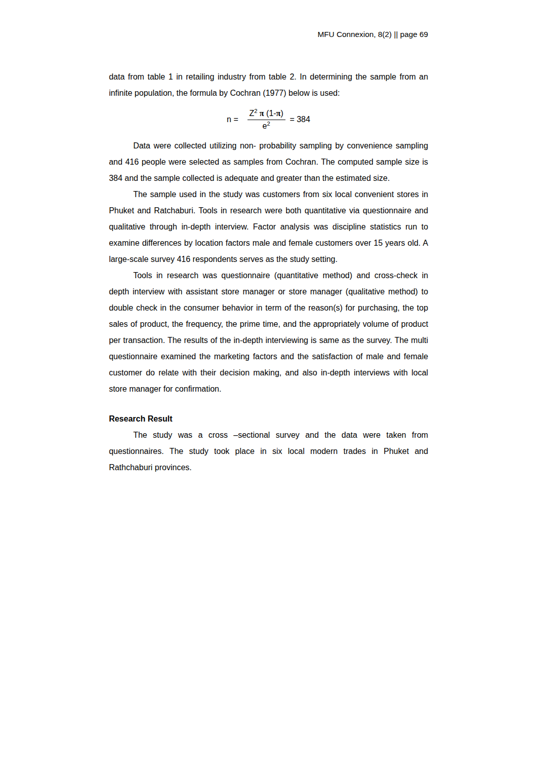MFU Connexion, 8(2) || page 69
data from table 1 in retailing industry from table 2. In determining the sample from an infinite population, the formula by Cochran (1977) below is used:
n = Z2 π (1-π) e2 = 384
Data were collected utilizing non- probability sampling by convenience sampling and 416 people were selected as samples from Cochran. The computed sample size is 384 and the sample collected is adequate and greater than the estimated size.
The sample used in the study was customers from six local convenient stores in Phuket and Ratchaburi. Tools in research were both quantitative via questionnaire and qualitative through in-depth interview. Factor analysis was discipline statistics run to examine differences by location factors male and female customers over 15 years old. A large-scale survey 416 respondents serves as the study setting.
Tools in research was questionnaire (quantitative method) and cross-check in depth interview with assistant store manager or store manager (qualitative method) to double check in the consumer behavior in term of the reason(s) for purchasing, the top sales of product, the frequency, the prime time, and the appropriately volume of product per transaction. The results of the in-depth interviewing is same as the survey. The multi questionnaire examined the marketing factors and the satisfaction of male and female customer do relate with their decision making, and also in-depth interviews with local store manager for confirmation.
Research Result
The study was a cross –sectional survey and the data were taken from questionnaires. The study took place in six local modern trades in Phuket and Rathchaburi provinces.